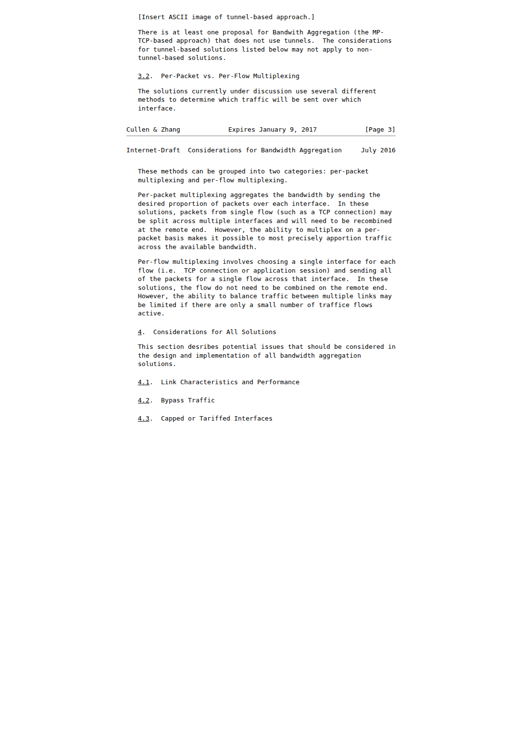[Insert ASCII image of tunnel-based approach.]
There is at least one proposal for Bandwith Aggregation (the MP-TCP-based approach) that does not use tunnels. The considerations for tunnel-based solutions listed below may not apply to non-tunnel-based solutions.
3.2. Per-Packet vs. Per-Flow Multiplexing
The solutions currently under discussion use several different methods to determine which traffic will be sent over which interface.
Cullen & Zhang Expires January 9, 2017 [Page 3]
Internet-Draft Considerations for Bandwidth Aggregation July 2016
These methods can be grouped into two categories: per-packet multiplexing and per-flow multiplexing.
Per-packet multiplexing aggregates the bandwidth by sending the desired proportion of packets over each interface. In these solutions, packets from single flow (such as a TCP connection) may be split across multiple interfaces and will need to be recombined at the remote end. However, the ability to multiplex on a per-packet basis makes it possible to most precisely apportion traffic across the available bandwidth.
Per-flow multiplexing involves choosing a single interface for each flow (i.e. TCP connection or application session) and sending all of the packets for a single flow across that interface. In these solutions, the flow do not need to be combined on the remote end. However, the ability to balance traffic between multiple links may be limited if there are only a small number of traffice flows active.
4. Considerations for All Solutions
This section desribes potential issues that should be considered in the design and implementation of all bandwidth aggregation solutions.
4.1. Link Characteristics and Performance
4.2. Bypass Traffic
4.3. Capped or Tariffed Interfaces